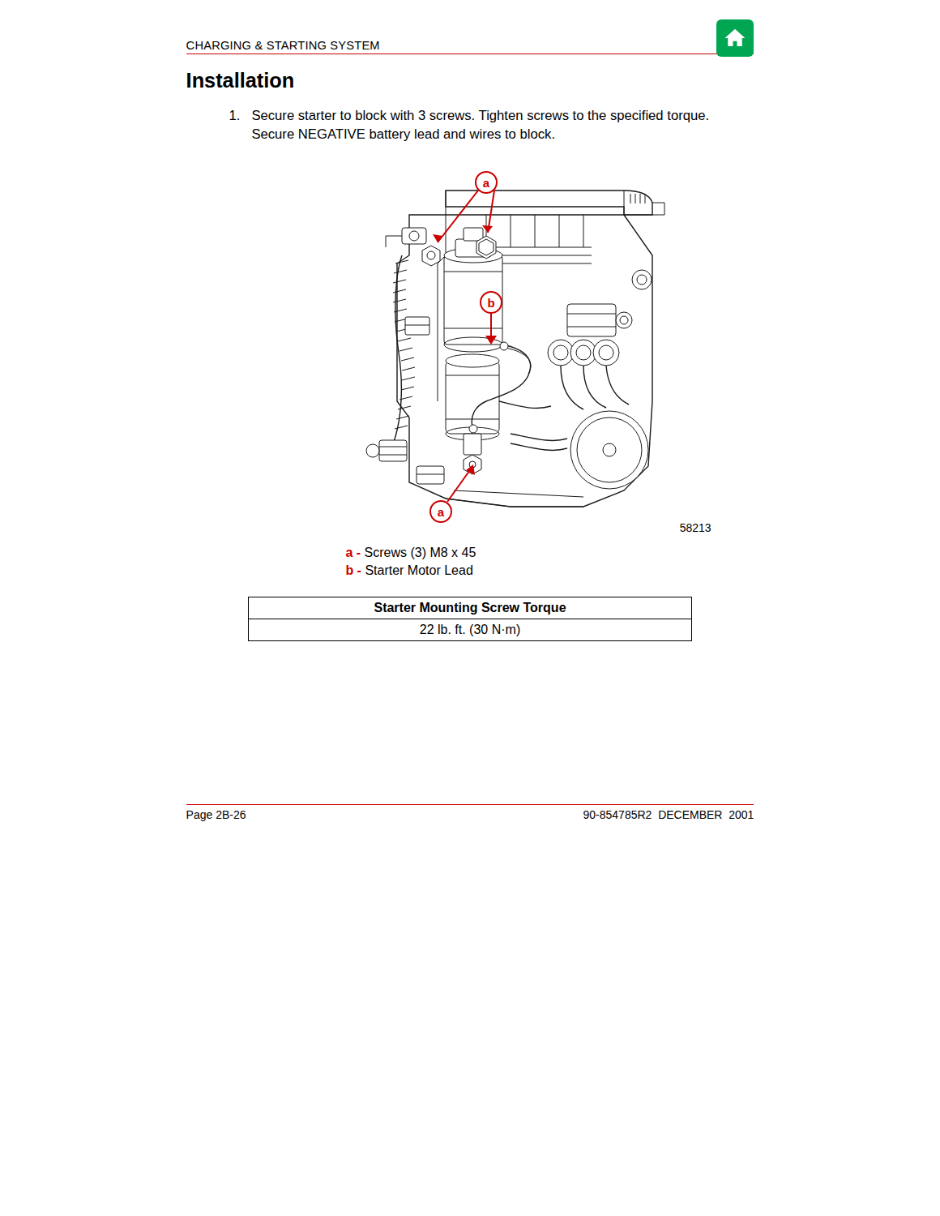CHARGING & STARTING SYSTEM
Installation
1. Secure starter to block with 3 screws. Tighten screws to the specified torque. Secure NEGATIVE battery lead and wires to block.
a b a
58213
a - Screws (3) M8 x 45
b - Starter Motor Lead
| Starter Mounting Screw Torque |
| --- |
| 22 lb. ft. (30 N·m) |
Page 2B-26
90-854785R2 DECEMBER 2001